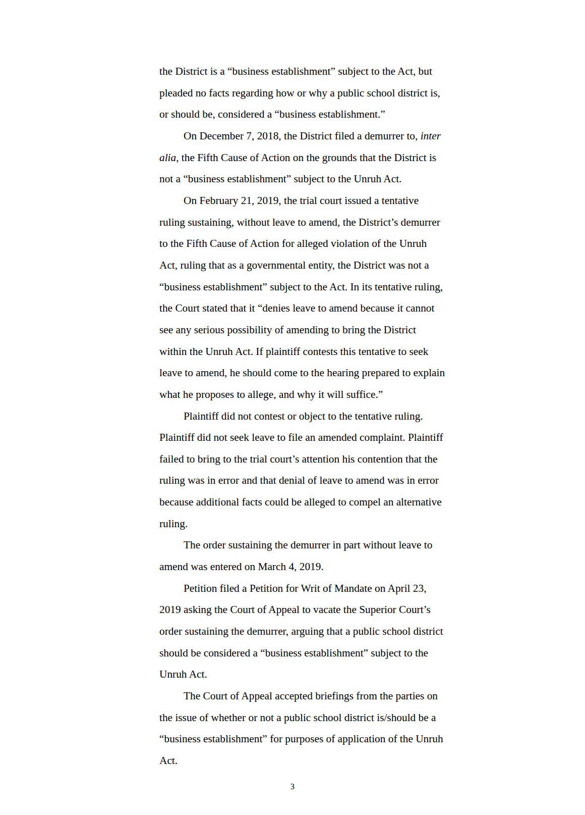the District is a “business establishment” subject to the Act, but pleaded no facts regarding how or why a public school district is, or should be, considered a “business establishment.”
On December 7, 2018, the District filed a demurrer to, inter alia, the Fifth Cause of Action on the grounds that the District is not a “business establishment” subject to the Unruh Act.
On February 21, 2019, the trial court issued a tentative ruling sustaining, without leave to amend, the District’s demurrer to the Fifth Cause of Action for alleged violation of the Unruh Act, ruling that as a governmental entity, the District was not a “business establishment” subject to the Act. In its tentative ruling, the Court stated that it “denies leave to amend because it cannot see any serious possibility of amending to bring the District within the Unruh Act. If plaintiff contests this tentative to seek leave to amend, he should come to the hearing prepared to explain what he proposes to allege, and why it will suffice.”
Plaintiff did not contest or object to the tentative ruling. Plaintiff did not seek leave to file an amended complaint. Plaintiff failed to bring to the trial court’s attention his contention that the ruling was in error and that denial of leave to amend was in error because additional facts could be alleged to compel an alternative ruling.
The order sustaining the demurrer in part without leave to amend was entered on March 4, 2019.
Petition filed a Petition for Writ of Mandate on April 23, 2019 asking the Court of Appeal to vacate the Superior Court’s order sustaining the demurrer, arguing that a public school district should be considered a “business establishment” subject to the Unruh Act.
The Court of Appeal accepted briefings from the parties on the issue of whether or not a public school district is/should be a “business establishment” for purposes of application of the Unruh Act.
3